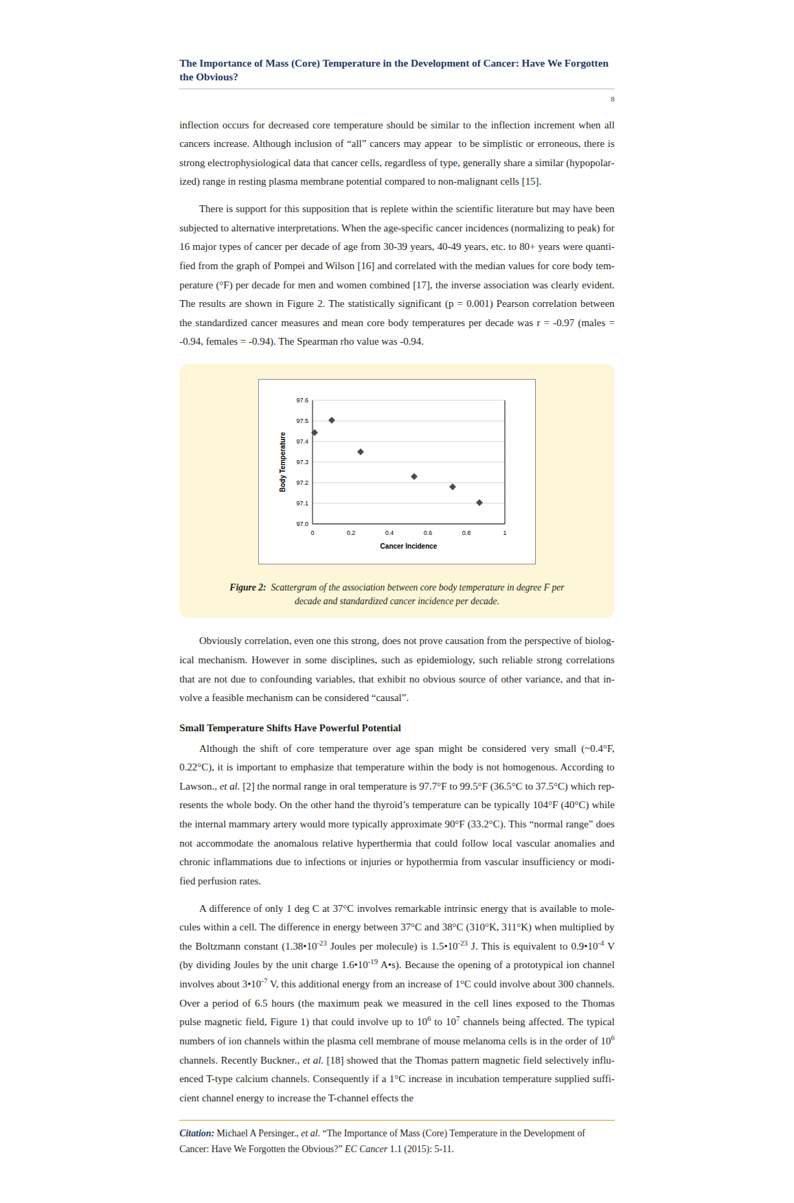The Importance of Mass (Core) Temperature in the Development of Cancer: Have We Forgotten the Obvious?
8
inflection occurs for decreased core temperature should be similar to the inflection increment when all cancers increase. Although inclusion of “all” cancers may appear to be simplistic or erroneous, there is strong electrophysiological data that cancer cells, regardless of type, generally share a similar (hypopolarized) range in resting plasma membrane potential compared to non-malignant cells [15].
There is support for this supposition that is replete within the scientific literature but may have been subjected to alternative interpretations. When the age-specific cancer incidences (normalizing to peak) for 16 major types of cancer per decade of age from 30-39 years, 40-49 years, etc. to 80+ years were quantified from the graph of Pompei and Wilson [16] and correlated with the median values for core body temperature (°F) per decade for men and women combined [17], the inverse association was clearly evident. The results are shown in Figure 2. The statistically significant (p = 0.001) Pearson correlation between the standardized cancer measures and mean core body temperatures per decade was r = -0.97 (males = -0.94, females = -0.94). The Spearman rho value was -0.94.
97.6 97.5 97.4 97.3 97.2 97.1 97.0 0 0.2 0.4 0.6 0.8 1 Cancer Incidence Body Temperature
Figure 2: Scattergram of the association between core body temperature in degree F per decade and standardized cancer incidence per decade.
Obviously correlation, even one this strong, does not prove causation from the perspective of biological mechanism. However in some disciplines, such as epidemiology, such reliable strong correlations that are not due to confounding variables, that exhibit no obvious source of other variance, and that involve a feasible mechanism can be considered “causal”.
Small Temperature Shifts Have Powerful Potential
Although the shift of core temperature over age span might be considered very small (~0.4°F, 0.22°C), it is important to emphasize that temperature within the body is not homogenous. According to Lawson., et al. [2] the normal range in oral temperature is 97.7°F to 99.5°F (36.5°C to 37.5°C) which represents the whole body. On the other hand the thyroid’s temperature can be typically 104°F (40°C) while the internal mammary artery would more typically approximate 90°F (33.2°C). This “normal range” does not accommodate the anomalous relative hyperthermia that could follow local vascular anomalies and chronic inflammations due to infections or injuries or hypothermia from vascular insufficiency or modified perfusion rates.
A difference of only 1 deg C at 37°C involves remarkable intrinsic energy that is available to molecules within a cell. The difference in energy between 37°C and 38°C (310°K, 311°K) when multiplied by the Boltzmann constant (1.38•10-23 Joules per molecule) is 1.5•10-23 J. This is equivalent to 0.9•10-4 V (by dividing Joules by the unit charge 1.6•10-19 A•s). Because the opening of a prototypical ion channel involves about 3•10-7 V, this additional energy from an increase of 1°C could involve about 300 channels. Over a period of 6.5 hours (the maximum peak we measured in the cell lines exposed to the Thomas pulse magnetic field, Figure 1) that could involve up to 106 to 107 channels being affected. The typical numbers of ion channels within the plasma cell membrane of mouse melanoma cells is in the order of 106 channels. Recently Buckner., et al. [18] showed that the Thomas pattern magnetic field selectively influenced T-type calcium channels. Consequently if a 1°C increase in incubation temperature supplied sufficient channel energy to increase the T-channel effects the
Citation: Michael A Persinger., et al. “The Importance of Mass (Core) Temperature in the Development of Cancer: Have We Forgotten the Obvious?” EC Cancer 1.1 (2015): 5-11.